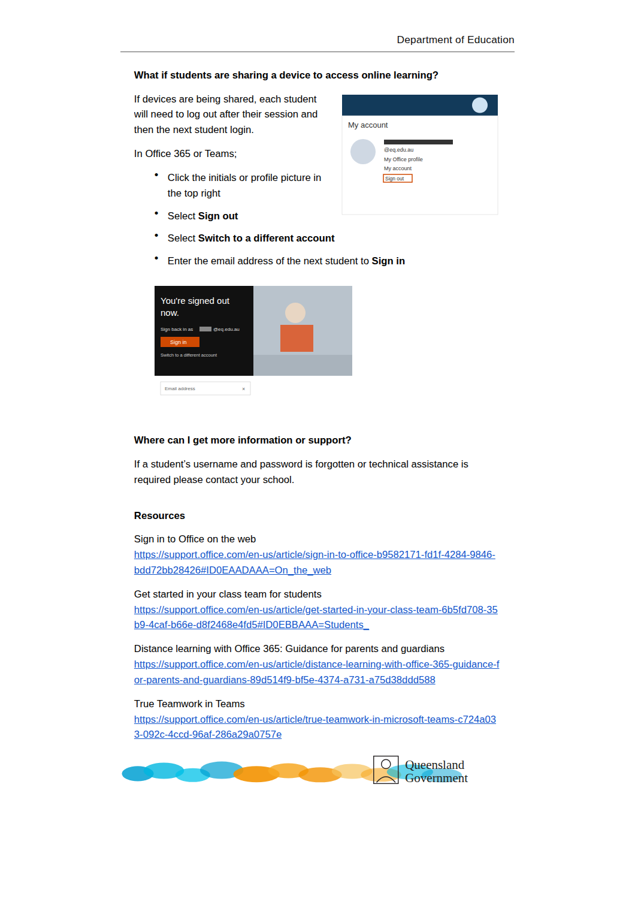Department of Education
What if students are sharing a device to access online learning?
If devices are being shared, each student will need to log out after their session and then the next student login.
In Office 365 or Teams;
Click the initials or profile picture in the top right
Select Sign out
Select Switch to a different account
Enter the email address of the next student to Sign in
Where can I get more information or support?
If a student’s username and password is forgotten or technical assistance is required please contact your school.
Resources
Sign in to Office on the web https://support.office.com/en-us/article/sign-in-to-office-b9582171-fd1f-4284-9846-bdd72bb28426#ID0EAADAAA=On_the_web
Get started in your class team for students https://support.office.com/en-us/article/get-started-in-your-class-team-6b5fd708-35b9-4caf-b66e-d8f2468e4fd5#ID0EBBAAA=Students_
Distance learning with Office 365: Guidance for parents and guardians https://support.office.com/en-us/article/distance-learning-with-office-365-guidance-for-parents-and-guardians-89d514f9-bf5e-4374-a731-a75d38ddd588
True Teamwork in Teams https://support.office.com/en-us/article/true-teamwork-in-microsoft-teams-c724a033-092c-4ccd-96af-286a29a0757e